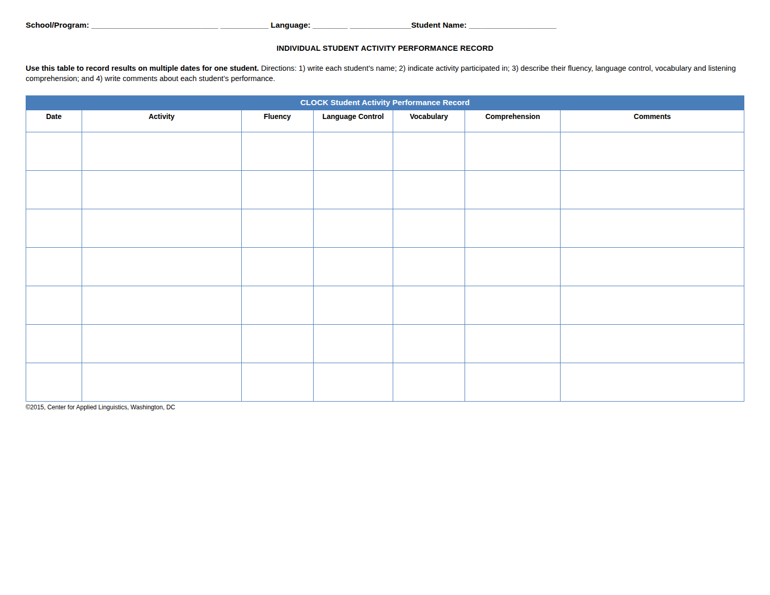School/Program: _____________________________ ___________ Language: ________ ______________Student Name: ____________________
INDIVIDUAL STUDENT ACTIVITY PERFORMANCE RECORD
Use this table to record results on multiple dates for one student. Directions: 1) write each student’s name; 2) indicate activity participated in; 3) describe their fluency, language control, vocabulary and listening comprehension; and 4) write comments about each student’s performance.
CLOCK Student Activity Performance Record
| Date | Activity | Fluency | Language Control | Vocabulary | Comprehension | Comments |
| --- | --- | --- | --- | --- | --- | --- |
©2015, Center for Applied Linguistics, Washington, DC